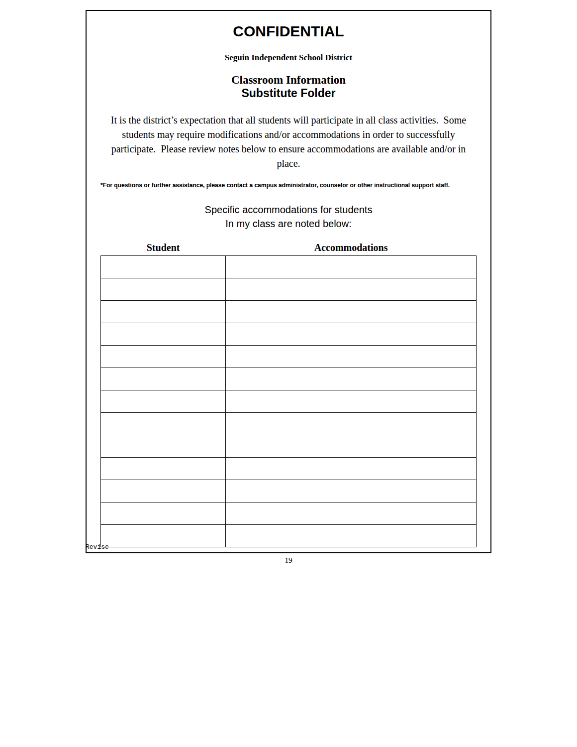CONFIDENTIAL
Seguin Independent School District
Classroom Information
Substitute Folder
It is the district’s expectation that all students will participate in all class activities. Some students may require modifications and/or accommodations in order to successfully participate. Please review notes below to ensure accommodations are available and/or in place.
*For questions or further assistance, please contact a campus administrator, counselor or other instructional support staff.
Specific accommodations for students
In my class are noted below:
| Student | Accommodations |
| --- | --- |
Revise
19